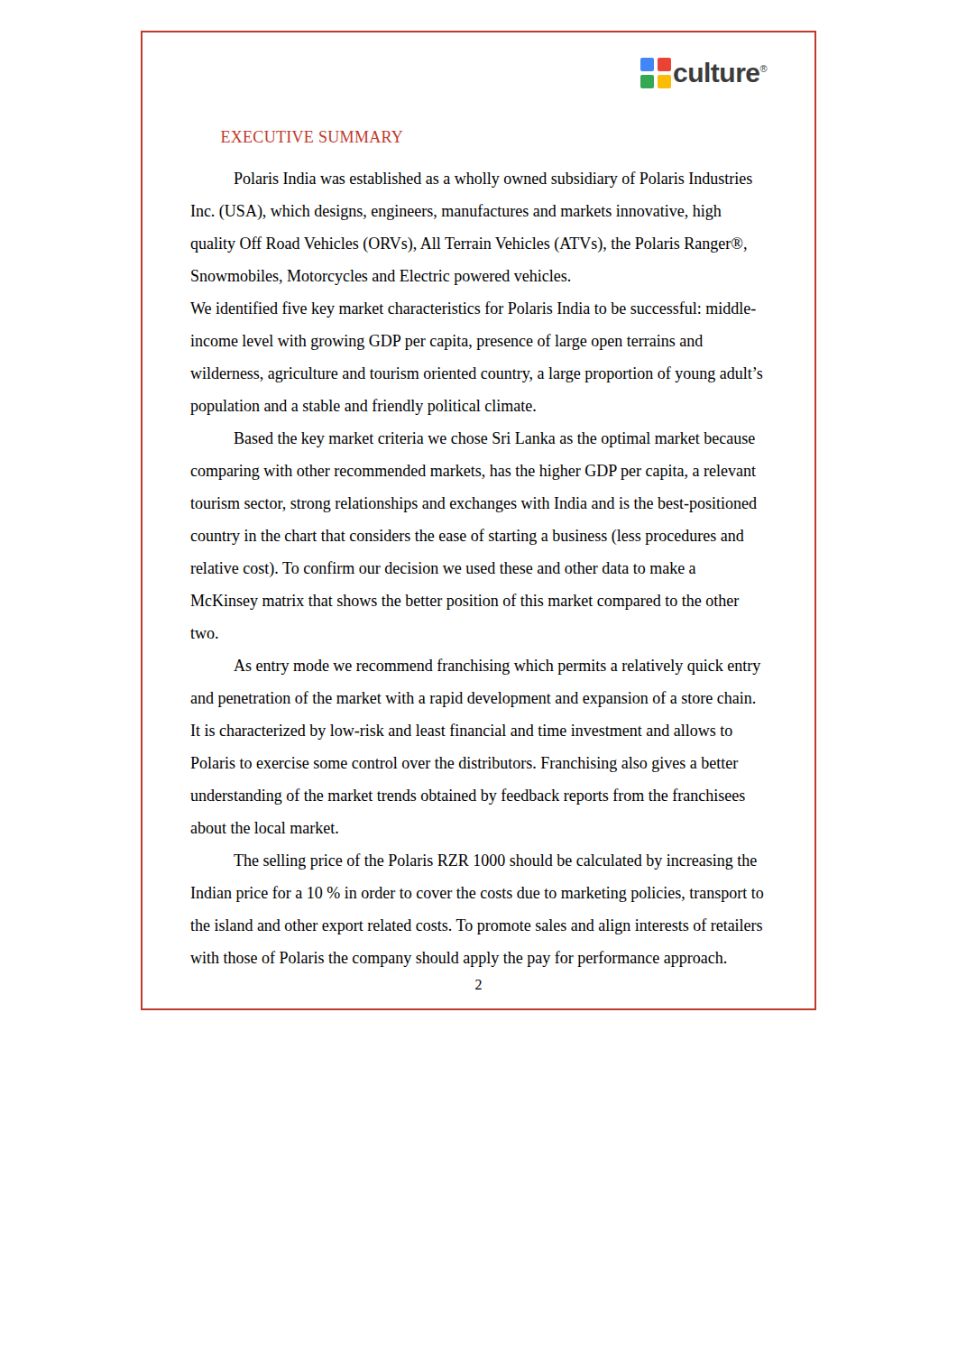culture®
EXECUTIVE SUMMARY
Polaris India was established as a wholly owned subsidiary of Polaris Industries Inc. (USA), which designs, engineers, manufactures and markets innovative, high quality Off Road Vehicles (ORVs), All Terrain Vehicles (ATVs), the Polaris Ranger®, Snowmobiles, Motorcycles and Electric powered vehicles.
We identified five key market characteristics for Polaris India to be successful: middle-income level with growing GDP per capita, presence of large open terrains and wilderness, agriculture and tourism oriented country, a large proportion of young adult’s population and a stable and friendly political climate.
Based the key market criteria we chose Sri Lanka as the optimal market because comparing with other recommended markets, has the higher GDP per capita, a relevant tourism sector, strong relationships and exchanges with India and is the best-positioned country in the chart that considers the ease of starting a business (less procedures and relative cost). To confirm our decision we used these and other data to make a McKinsey matrix that shows the better position of this market compared to the other two.
As entry mode we recommend franchising which permits a relatively quick entry and penetration of the market with a rapid development and expansion of a store chain. It is characterized by low-risk and least financial and time investment and allows to Polaris to exercise some control over the distributors. Franchising also gives a better understanding of the market trends obtained by feedback reports from the franchisees about the local market.
The selling price of the Polaris RZR 1000 should be calculated by increasing the Indian price for a 10 % in order to cover the costs due to marketing policies, transport to the island and other export related costs. To promote sales and align interests of retailers with those of Polaris the company should apply the pay for performance approach.
2